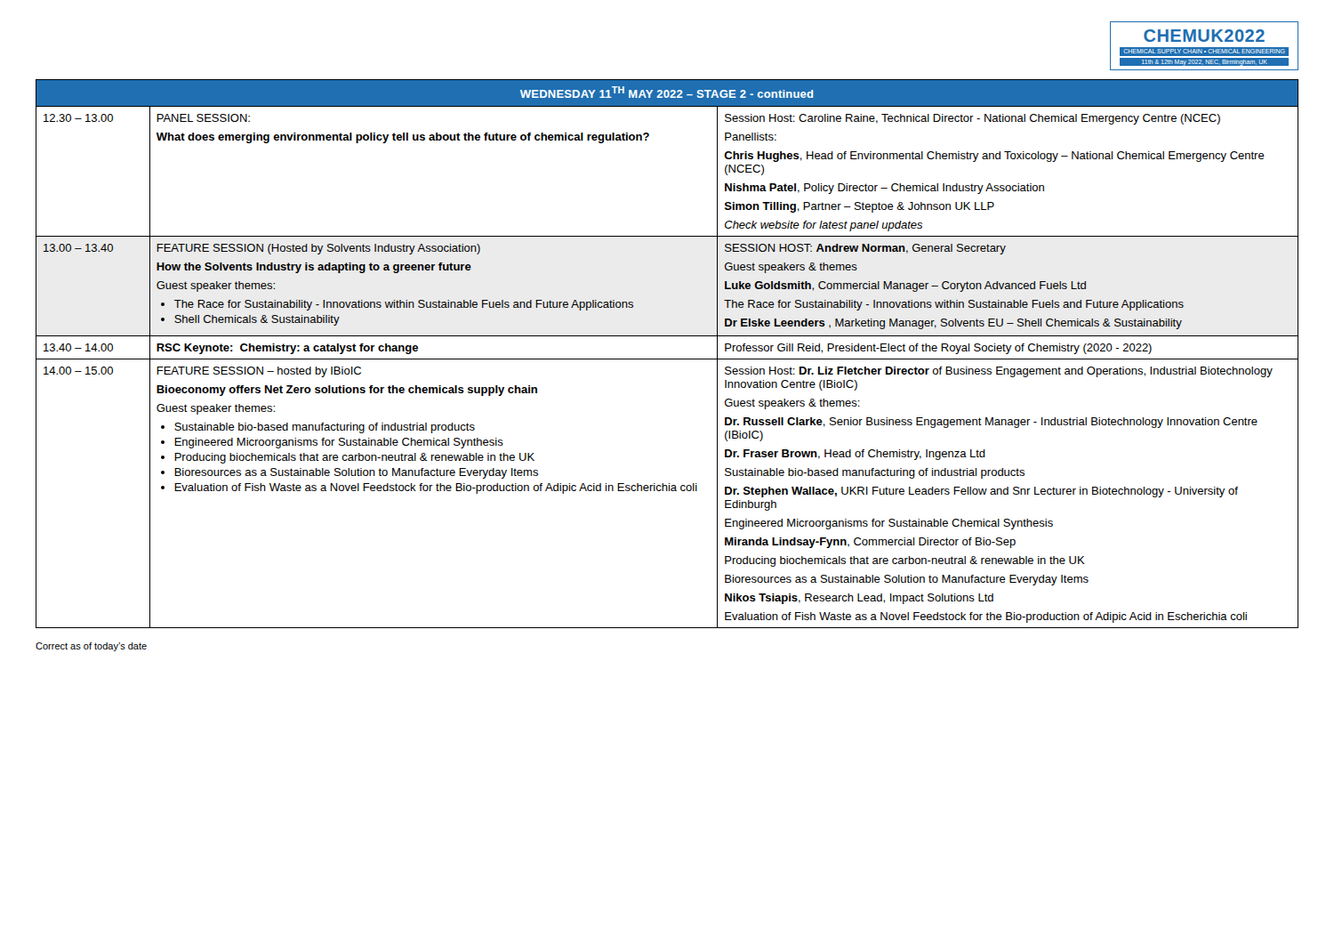CHEMUK2022 CHEMICAL SUPPLY CHAIN • CHEMICAL ENGINEERING 11th & 12th May 2022, NEC, Birmingham, UK
| WEDNESDAY 11 TH MAY 2022 – STAGE 2 - continued |
| --- |
| 12.30 – 13.00 | PANEL SESSION: What does emerging environmental policy tell us about the future of chemical regulation? | Session Host: Caroline Raine, Technical Director - National Chemical Emergency Centre (NCEC) Panellists: Chris Hughes , Head of Environmental Chemistry and Toxicology – National Chemical Emergency Centre (NCEC) Nishma Patel , Policy Director – Chemical Industry Association Simon Tilling , Partner – Steptoe & Johnson UK LLP Check website for latest panel updates |
| 13.00 – 13.40 | FEATURE SESSION (Hosted by Solvents Industry Association) How the Solvents Industry is adapting to a greener future Guest speaker themes: The Race for Sustainability - Innovations within Sustainable Fuels and Future Applications Shell Chemicals & Sustainability | SESSION HOST: Andrew Norman , General Secretary Guest speakers & themes Luke Goldsmith , Commercial Manager – Coryton Advanced Fuels Ltd The Race for Sustainability - Innovations within Sustainable Fuels and Future Applications Dr Elske Leenders , Marketing Manager, Solvents EU – Shell Chemicals & Sustainability |
| 13.40 – 14.00 | RSC Keynote: Chemistry: a catalyst for change | Professor Gill Reid, President-Elect of the Royal Society of Chemistry (2020 - 2022) |
| 14.00 – 15.00 | FEATURE SESSION – hosted by IBioIC Bioeconomy offers Net Zero solutions for the chemicals supply chain Guest speaker themes: Sustainable bio-based manufacturing of industrial products Engineered Microorganisms for Sustainable Chemical Synthesis Producing biochemicals that are carbon-neutral & renewable in the UK Bioresources as a Sustainable Solution to Manufacture Everyday Items Evaluation of Fish Waste as a Novel Feedstock for the Bio-production of Adipic Acid in Escherichia coli | Session Host: Dr. Liz Fletcher Director of Business Engagement and Operations, Industrial Biotechnology Innovation Centre (IBioIC) Guest speakers & themes: Dr. Russell Clarke , Senior Business Engagement Manager - Industrial Biotechnology Innovation Centre (IBioIC) Dr. Fraser Brown , Head of Chemistry, Ingenza Ltd Sustainable bio-based manufacturing of industrial products Dr. Stephen Wallace, UKRI Future Leaders Fellow and Snr Lecturer in Biotechnology - University of Edinburgh Engineered Microorganisms for Sustainable Chemical Synthesis Miranda Lindsay-Fynn , Commercial Director of Bio-Sep Producing biochemicals that are carbon-neutral & renewable in the UK Bioresources as a Sustainable Solution to Manufacture Everyday Items Nikos Tsiapis , Research Lead, Impact Solutions Ltd Evaluation of Fish Waste as a Novel Feedstock for the Bio-production of Adipic Acid in Escherichia coli |
Correct as of today’s date